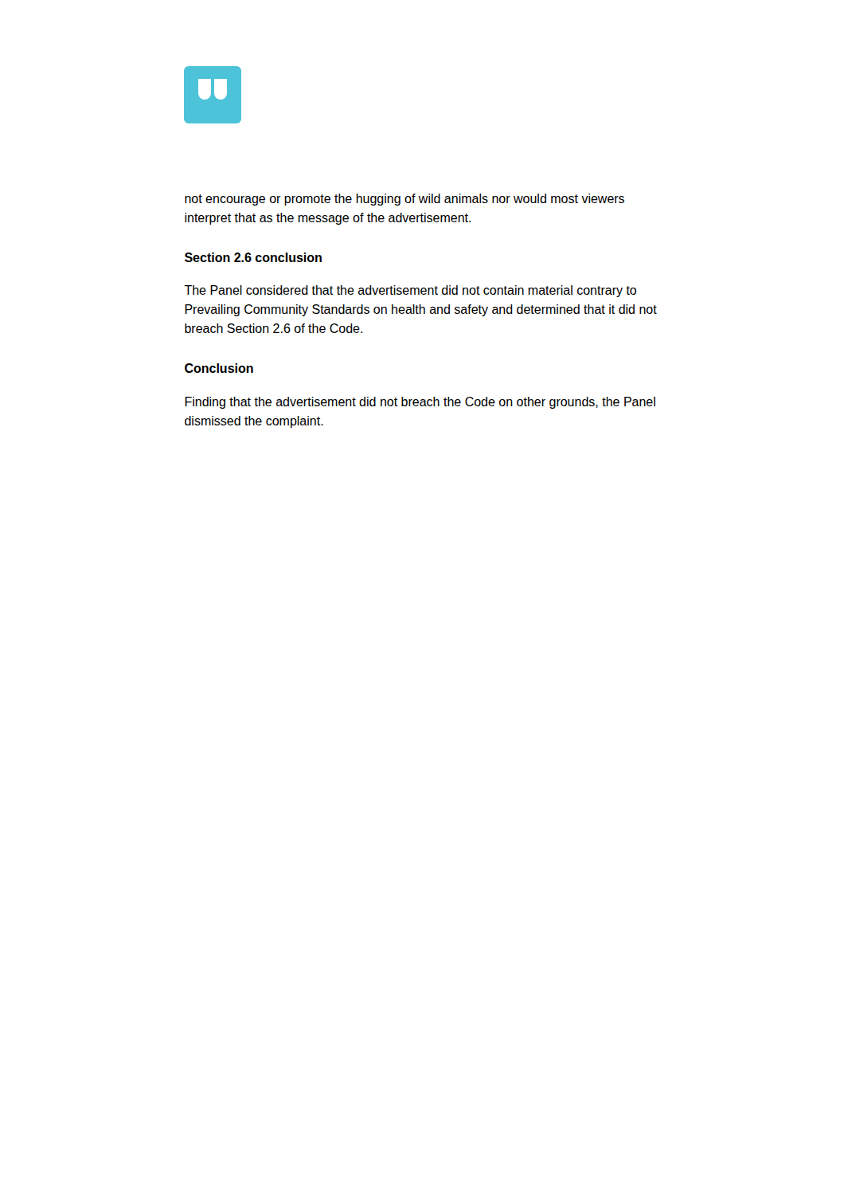not encourage or promote the hugging of wild animals nor would most viewers interpret that as the message of the advertisement.
Section 2.6 conclusion
The Panel considered that the advertisement did not contain material contrary to Prevailing Community Standards on health and safety and determined that it did not breach Section 2.6 of the Code.
Conclusion
Finding that the advertisement did not breach the Code on other grounds, the Panel dismissed the complaint.